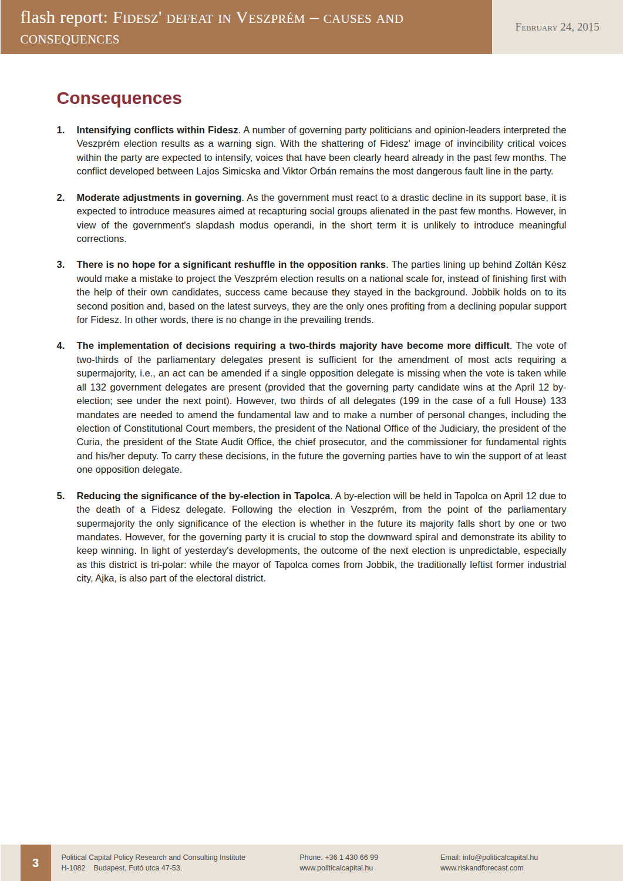flash report: Fidesz' defeat in Veszprém – causes and consequences
February 24, 2015
Consequences
Intensifying conflicts within Fidesz. A number of governing party politicians and opinion-leaders interpreted the Veszprém election results as a warning sign. With the shattering of Fidesz' image of invincibility critical voices within the party are expected to intensify, voices that have been clearly heard already in the past few months. The conflict developed between Lajos Simicska and Viktor Orbán remains the most dangerous fault line in the party.
Moderate adjustments in governing. As the government must react to a drastic decline in its support base, it is expected to introduce measures aimed at recapturing social groups alienated in the past few months. However, in view of the government's slapdash modus operandi, in the short term it is unlikely to introduce meaningful corrections.
There is no hope for a significant reshuffle in the opposition ranks. The parties lining up behind Zoltán Kész would make a mistake to project the Veszprém election results on a national scale for, instead of finishing first with the help of their own candidates, success came because they stayed in the background. Jobbik holds on to its second position and, based on the latest surveys, they are the only ones profiting from a declining popular support for Fidesz. In other words, there is no change in the prevailing trends.
The implementation of decisions requiring a two-thirds majority have become more difficult. The vote of two-thirds of the parliamentary delegates present is sufficient for the amendment of most acts requiring a supermajority, i.e., an act can be amended if a single opposition delegate is missing when the vote is taken while all 132 government delegates are present (provided that the governing party candidate wins at the April 12 by-election; see under the next point). However, two thirds of all delegates (199 in the case of a full House) 133 mandates are needed to amend the fundamental law and to make a number of personal changes, including the election of Constitutional Court members, the president of the National Office of the Judiciary, the president of the Curia, the president of the State Audit Office, the chief prosecutor, and the commissioner for fundamental rights and his/her deputy. To carry these decisions, in the future the governing parties have to win the support of at least one opposition delegate.
Reducing the significance of the by-election in Tapolca. A by-election will be held in Tapolca on April 12 due to the death of a Fidesz delegate. Following the election in Veszprém, from the point of the parliamentary supermajority the only significance of the election is whether in the future its majority falls short by one or two mandates. However, for the governing party it is crucial to stop the downward spiral and demonstrate its ability to keep winning. In light of yesterday's developments, the outcome of the next election is unpredictable, especially as this district is tri-polar: while the mayor of Tapolca comes from Jobbik, the traditionally leftist former industrial city, Ajka, is also part of the electoral district.
3
Political Capital Policy Research and Consulting Institute
H-1082 Budapest, Futó utca 47-53.
Phone: +36 1 430 66 99
www.politicalcapital.hu
Email: info@politicalcapital.hu
www.riskandforecast.com